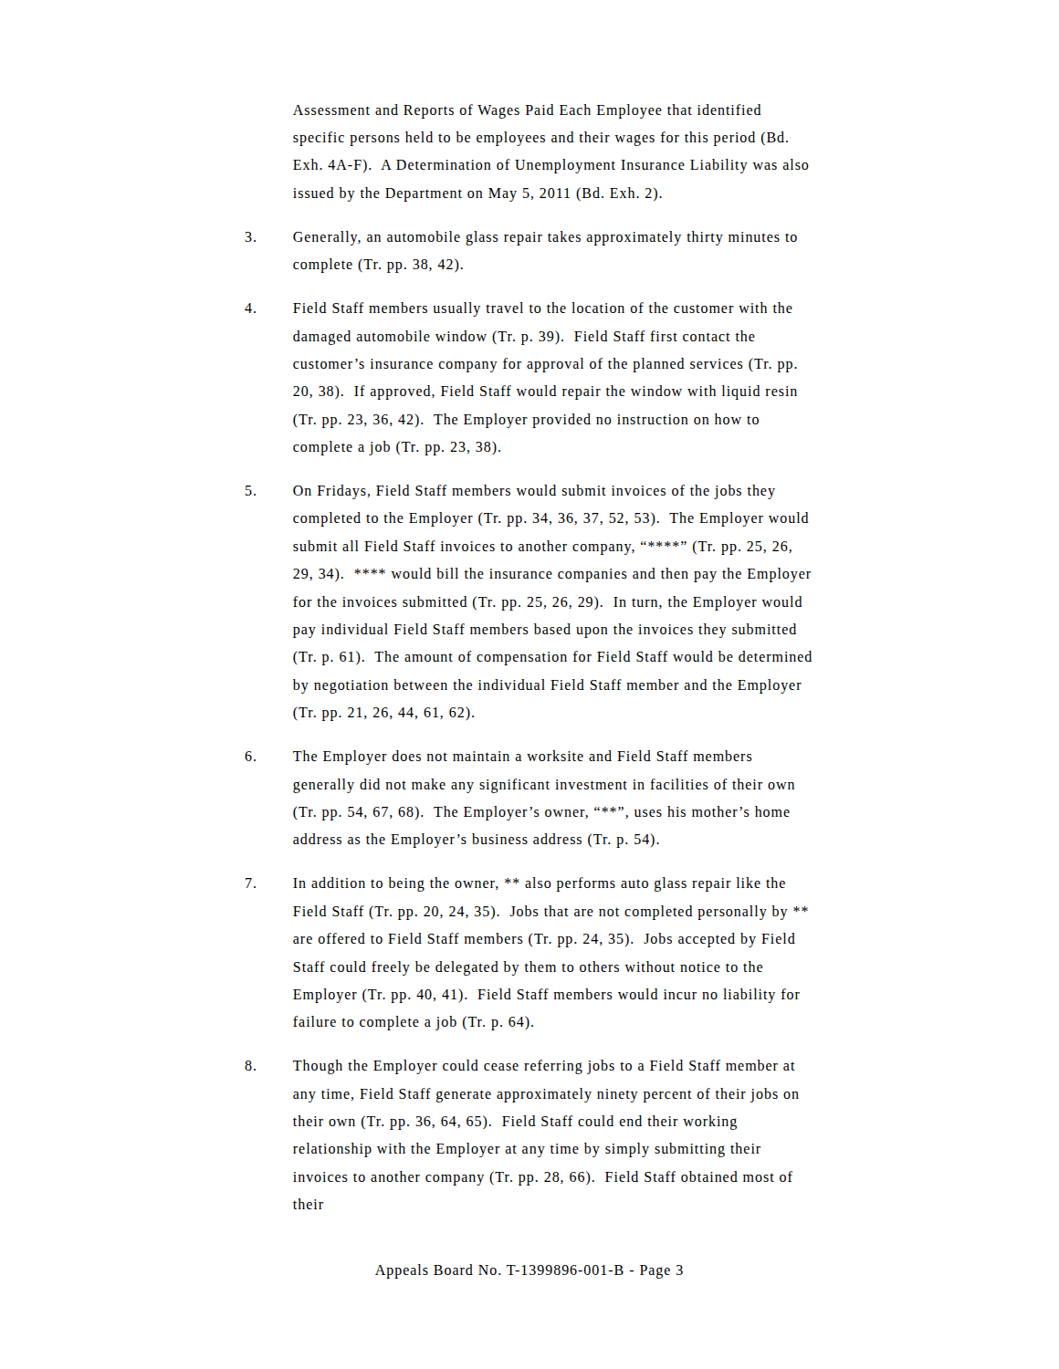Assessment and Reports of Wages Paid Each Employee that identified specific persons held to be employees and their wages for this period (Bd. Exh. 4A-F). A Determination of Unemployment Insurance Liability was also issued by the Department on May 5, 2011 (Bd. Exh. 2).
3. Generally, an automobile glass repair takes approximately thirty minutes to complete (Tr. pp. 38, 42).
4. Field Staff members usually travel to the location of the customer with the damaged automobile window (Tr. p. 39). Field Staff first contact the customer’s insurance company for approval of the planned services (Tr. pp. 20, 38). If approved, Field Staff would repair the window with liquid resin (Tr. pp. 23, 36, 42). The Employer provided no instruction on how to complete a job (Tr. pp. 23, 38).
5. On Fridays, Field Staff members would submit invoices of the jobs they completed to the Employer (Tr. pp. 34, 36, 37, 52, 53). The Employer would submit all Field Staff invoices to another company, “****” (Tr. pp. 25, 26, 29, 34). **** would bill the insurance companies and then pay the Employer for the invoices submitted (Tr. pp. 25, 26, 29). In turn, the Employer would pay individual Field Staff members based upon the invoices they submitted (Tr. p. 61). The amount of compensation for Field Staff would be determined by negotiation between the individual Field Staff member and the Employer (Tr. pp. 21, 26, 44, 61, 62).
6. The Employer does not maintain a worksite and Field Staff members generally did not make any significant investment in facilities of their own (Tr. pp. 54, 67, 68). The Employer’s owner, “**”, uses his mother’s home address as the Employer’s business address (Tr. p. 54).
7. In addition to being the owner, ** also performs auto glass repair like the Field Staff (Tr. pp. 20, 24, 35). Jobs that are not completed personally by ** are offered to Field Staff members (Tr. pp. 24, 35). Jobs accepted by Field Staff could freely be delegated by them to others without notice to the Employer (Tr. pp. 40, 41). Field Staff members would incur no liability for failure to complete a job (Tr. p. 64).
8. Though the Employer could cease referring jobs to a Field Staff member at any time, Field Staff generate approximately ninety percent of their jobs on their own (Tr. pp. 36, 64, 65). Field Staff could end their working relationship with the Employer at any time by simply submitting their invoices to another company (Tr. pp. 28, 66). Field Staff obtained most of their
Appeals Board No. T-1399896-001-B - Page 3